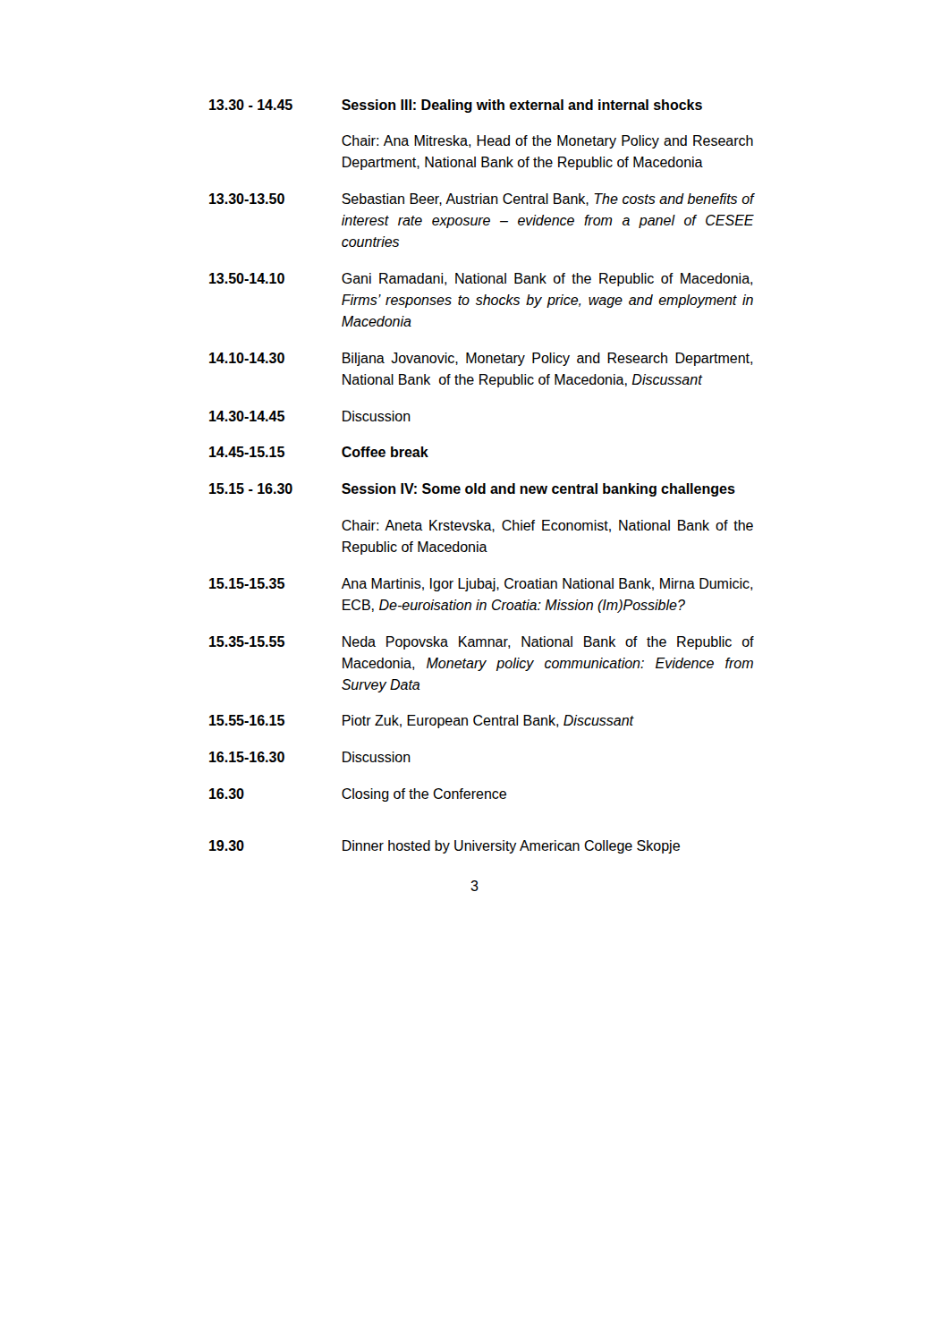| 13.30 - 14.45 | Session III: Dealing with external and internal shocks Chair: Ana Mitreska, Head of the Monetary Policy and Research Department, National Bank of the Republic of Macedonia |
| 13.30-13.50 | Sebastian Beer, Austrian Central Bank, The costs and benefits of interest rate exposure – evidence from a panel of CESEE countries |
| 13.50-14.10 | Gani Ramadani, National Bank of the Republic of Macedonia, Firms’ responses to shocks by price, wage and employment in Macedonia |
| 14.10-14.30 | Biljana Jovanovic, Monetary Policy and Research Department, National Bank of the Republic of Macedonia, Discussant |
| 14.30-14.45 | Discussion |
| 14.45-15.15 | Coffee break |
| 15.15 - 16.30 | Session IV: Some old and new central banking challenges Chair: Aneta Krstevska, Chief Economist, National Bank of the Republic of Macedonia |
| 15.15-15.35 | Ana Martinis, Igor Ljubaj, Croatian National Bank, Mirna Dumicic, ECB, De-euroisation in Croatia: Mission (Im)Possible? |
| 15.35-15.55 | Neda Popovska Kamnar, National Bank of the Republic of Macedonia, Monetary policy communication: Evidence from Survey Data |
| 15.55-16.15 | Piotr Zuk, European Central Bank, Discussant |
| 16.15-16.30 | Discussion |
| 16.30 | Closing of the Conference |
| 19.30 | Dinner hosted by University American College Skopje |
3